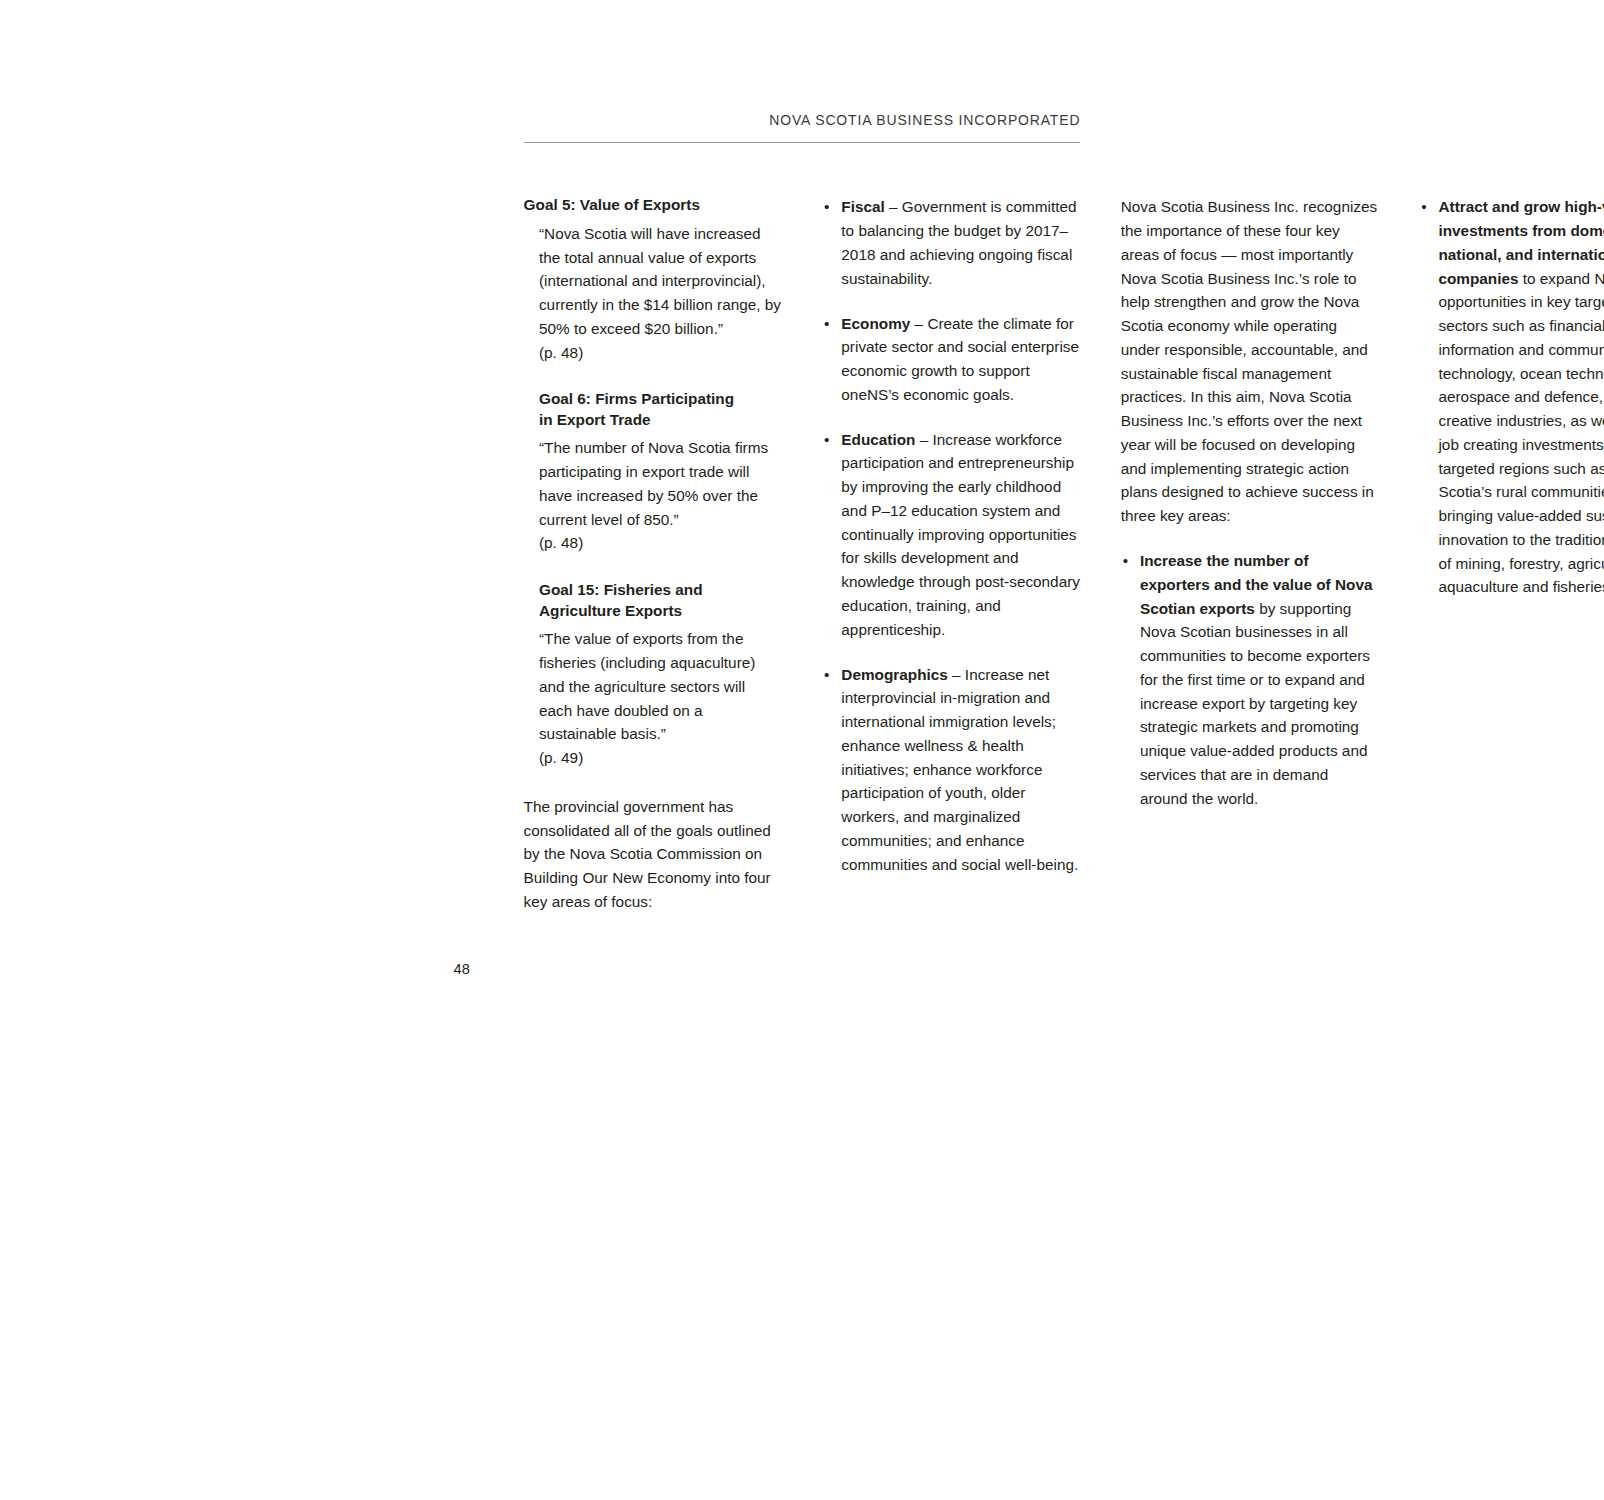Nova Scotia Business Incorporated
Goal 5: Value of Exports
“Nova Scotia will have increased the total annual value of exports (international and interprovincial), currently in the $14 billion range, by 50% to exceed $20 billion.” (p. 48)
Goal 6: Firms Participating
in Export Trade
“The number of Nova Scotia firms participating in export trade will have increased by 50% over the current level of 850.” (p. 48)
Goal 15: Fisheries and
Agriculture Exports
“The value of exports from the fisheries (including aquaculture) and the agriculture sectors will each have doubled on a sustainable basis.” (p. 49)
The provincial government has consolidated all of the goals outlined by the Nova Scotia Commission on Building Our New Economy into four key areas of focus:
Fiscal – Government is committed to balancing the budget by 2017–2018 and achieving ongoing fiscal sustainability.
Economy – Create the climate for private sector and social enterprise economic growth to support oneNS’s economic goals.
Education – Increase workforce participation and entrepreneurship by improving the early childhood and P–12 education system and continually improving opportunities for skills development and knowledge through post-secondary education, training, and apprenticeship.
Demographics – Increase net interprovincial in-migration and international immigration levels; enhance wellness & health initiatives; enhance workforce participation of youth, older workers, and marginalized communities; and enhance communities and social well-being.
Nova Scotia Business Inc. recognizes the importance of these four key areas of focus — most importantly Nova Scotia Business Inc.’s role to help strengthen and grow the Nova Scotia economy while operating under responsible, accountable, and sustainable fiscal management practices. In this aim, Nova Scotia Business Inc.’s efforts over the next year will be focused on developing and implementing strategic action plans designed to achieve success in three key areas:
Increase the number of exporters and the value of Nova Scotian exports by supporting Nova Scotian businesses in all communities to become exporters for the first time or to expand and increase export by targeting key strategic markets and promoting unique value-added products and services that are in demand around the world.
Attract and grow high-value investments from domestic, national, and international companies to expand Nova Scotia opportunities in key targeted sectors such as financial services, information and communications technology, ocean technology, aerospace and defence, and creative industries, as well secure job creating investments in targeted regions such as Nova Scotia’s rural communities by bringing value-added sustainable innovation to the traditional sectors of mining, forestry, agriculture, aquaculture and fisheries.
48